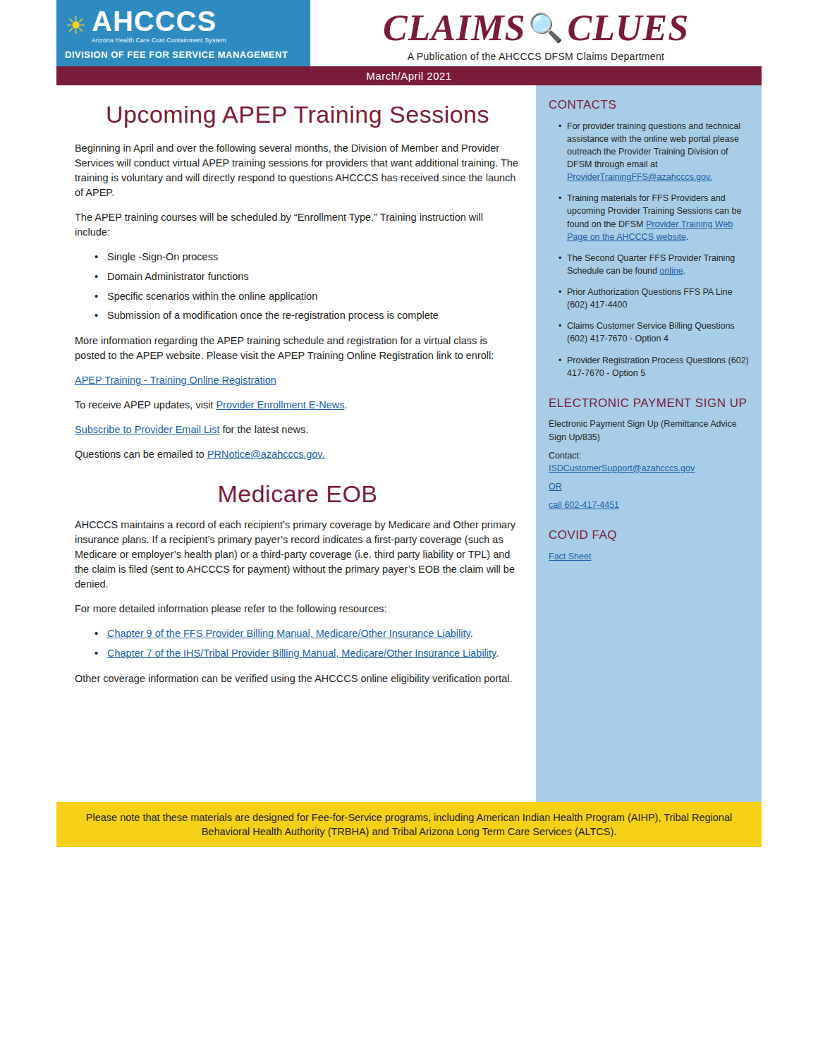☀
AHCCCS
Arizona Health Care Cost Containment System
DIVISION OF FEE FOR SERVICE MANAGEMENT
CLAIMS🔍CLUES
A Publication of the AHCCCS DFSM Claims Department
March/April 2021
Upcoming APEP Training Sessions
Beginning in April and over the following several months, the Division of Member and Provider Services will conduct virtual APEP training sessions for providers that want additional training. The training is voluntary and will directly respond to questions AHCCCS has received since the launch of APEP.
The APEP training courses will be scheduled by “Enrollment Type.” Training instruction will include:
Single -Sign-On process
Domain Administrator functions
Specific scenarios within the online application
Submission of a modification once the re-registration process is complete
More information regarding the APEP training schedule and registration for a virtual class is posted to the APEP website. Please visit the APEP Training Online Registration link to enroll:
APEP Training - Training Online Registration
To receive APEP updates, visit Provider Enrollment E-News.
Subscribe to Provider Email List for the latest news.
Questions can be emailed to PRNotice@azahcccs.gov.
Medicare EOB
AHCCCS maintains a record of each recipient’s primary coverage by Medicare and Other primary insurance plans. If a recipient’s primary payer’s record indicates a first-party coverage (such as Medicare or employer’s health plan) or a third-party coverage (i.e. third party liability or TPL) and the claim is filed (sent to AHCCCS for payment) without the primary payer’s EOB the claim will be denied.
For more detailed information please refer to the following resources:
Chapter 9 of the FFS Provider Billing Manual, Medicare/Other Insurance Liability.
Chapter 7 of the IHS/Tribal Provider Billing Manual, Medicare/Other Insurance Liability.
Other coverage information can be verified using the AHCCCS online eligibility verification portal.
CONTACTS
For provider training questions and technical assistance with the online web portal please outreach the Provider Training Division of DFSM through email at ProviderTrainingFFS@azahcccs.gov.
Training materials for FFS Providers and upcoming Provider Training Sessions can be found on the DFSM Provider Training Web Page on the AHCCCS website.
The Second Quarter FFS Provider Training Schedule can be found online.
Prior Authorization Questions FFS PA Line (602) 417-4400
Claims Customer Service Billing Questions (602) 417-7670 - Option 4
Provider Registration Process Questions (602) 417-7670 - Option 5
ELECTRONIC PAYMENT SIGN UP
Electronic Payment Sign Up (Remittance Advice Sign Up/835)
Contact:
ISDCustomerSupport@azahcccs.gov
OR
call 602-417-4451
COVID FAQ
Fact Sheet
Please note that these materials are designed for Fee-for-Service programs, including American Indian Health Program (AIHP), Tribal Regional Behavioral Health Authority (TRBHA) and Tribal Arizona Long Term Care Services (ALTCS).